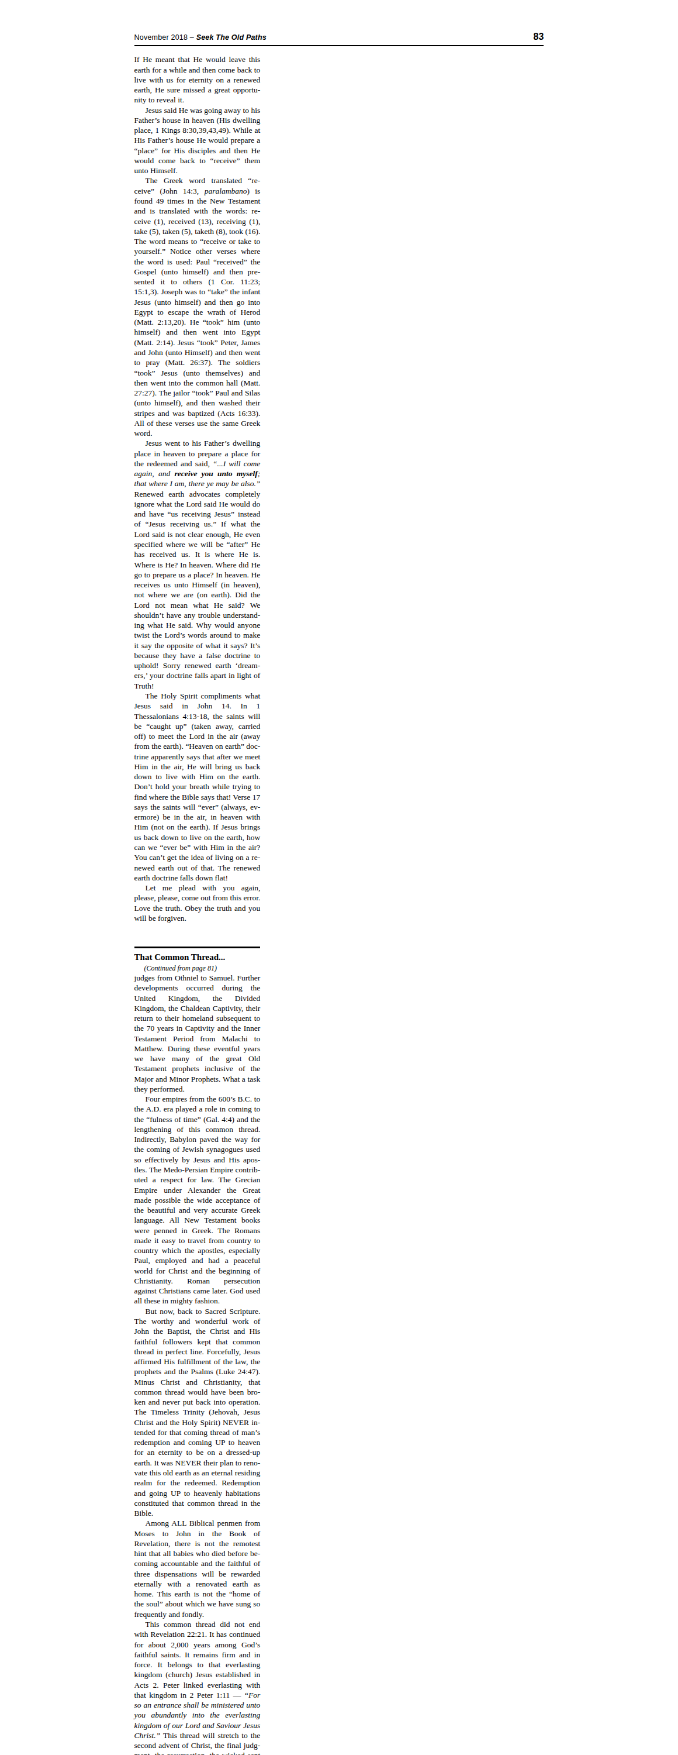November 2018 – Seek The Old Paths
83
If He meant that He would leave this earth for a while and then come back to live with us for eternity on a renewed earth, He sure missed a great opportunity to reveal it.
Jesus said He was going away to his Father’s house in heaven (His dwelling place, 1 Kings 8:30,39,43,49). While at His Father’s house He would prepare a “place” for His disciples and then He would come back to “receive” them unto Himself.
The Greek word translated “receive” (John 14:3, paralambano) is found 49 times in the New Testament and is translated with the words: receive (1), received (13), receiving (1), take (5), taken (5), taketh (8), took (16). The word means to “receive or take to yourself.” Notice other verses where the word is used: Paul “received” the Gospel (unto himself) and then presented it to others (1 Cor. 11:23; 15:1,3). Joseph was to “take” the infant Jesus (unto himself) and then go into Egypt to escape the wrath of Herod (Matt. 2:13,20). He “took” him (unto himself) and then went into Egypt (Matt. 2:14). Jesus “took” Peter, James and John (unto Himself) and then went to pray (Matt. 26:37). The soldiers “took” Jesus (unto themselves) and then went into the common hall (Matt. 27:27). The jailor “took” Paul and Silas (unto himself), and then washed their stripes and was baptized (Acts 16:33). All of these verses use the same Greek word.
Jesus went to his Father’s dwelling place in heaven to prepare a place for the redeemed and said, “...I will come again, and receive you unto myself; that where I am, there ye may be also.” Renewed earth advocates completely ignore what the Lord said He would do and have “us receiving Jesus” instead of “Jesus receiving us.” If what the Lord said is not clear enough, He even specified where we will be “after” He has received us. It is where He is. Where is He? In heaven. Where did He go to prepare us a place? In heaven. He receives us unto Himself (in heaven), not where we are (on earth). Did the Lord not mean what He said? We shouldn’t have any trouble understanding what He said. Why would anyone twist the Lord’s words around to make it say the opposite of what it says? It’s because they have a false doctrine to uphold! Sorry renewed earth ‘dreamers,’ your doctrine falls apart in light of Truth!
The Holy Spirit compliments what Jesus said in John 14. In 1 Thessalonians 4:13-18, the saints will be “caught up” (taken away, carried off) to meet the Lord in the air (away from the earth). “Heaven on earth” doctrine apparently says that after we meet Him in the air, He will bring us back down to live with Him on the earth. Don’t hold your breath while trying to find where the Bible says that! Verse 17 says the saints will “ever” (always, evermore) be in the air, in heaven with Him (not on the earth). If Jesus brings us back down to live on the earth, how can we “ever be” with Him in the air? You can’t get the idea of living on a renewed earth out of that. The renewed earth doctrine falls down flat!
Let me plead with you again, please, please, come out from this error. Love the truth. Obey the truth and you will be forgiven.
That Common Thread...
(Continued from page 81)
judges from Othniel to Samuel. Further developments occurred during the United Kingdom, the Divided Kingdom, the Chaldean Captivity, their return to their homeland subsequent to the 70 years in Captivity and the Inner Testament Period from Malachi to Matthew. During these eventful years we have many of the great Old Testament prophets inclusive of the Major and Minor Prophets. What a task they performed.
Four empires from the 600’s B.C. to the A.D. era played a role in coming to the “fulness of time” (Gal. 4:4) and the lengthening of this common thread. Indirectly, Babylon paved the way for the coming of Jewish synagogues used so effectively by Jesus and His apostles. The Medo-Persian Empire contributed a respect for law. The Grecian Empire under Alexander the Great made possible the wide acceptance of the beautiful and very accurate Greek language. All New Testament books were penned in Greek. The Romans made it easy to travel from country to country which the apostles, especially Paul, employed and had a peaceful world for Christ and the beginning of Christianity. Roman persecution against Christians came later. God used all these in mighty fashion.
But now, back to Sacred Scripture. The worthy and wonderful work of John the Baptist, the Christ and His faithful followers kept that common thread in perfect line. Forcefully, Jesus affirmed His fulfillment of the law, the prophets and the Psalms (Luke 24:47). Minus Christ and Christianity, that common thread would have been broken and never put back into operation. The Timeless Trinity (Jehovah, Jesus Christ and the Holy Spirit) NEVER intended for that coming thread of man’s redemption and coming UP to heaven for an eternity to be on a dressed-up earth. It was NEVER their plan to renovate this old earth as an eternal residing realm for the redeemed. Redemption and going UP to heavenly habitations constituted that common thread in the Bible.
Among ALL Biblical penmen from Moses to John in the Book of Revelation, there is not the remotest hint that all babies who died before becoming accountable and the faithful of three dispensations will be rewarded eternally with a renovated earth as home. This earth is not the “home of the soul” about which we have sung so frequently and fondly.
This common thread did not end with Revelation 22:21. It has continued for about 2,000 years among God’s faithful saints. It remains firm and in force. It belongs to that everlasting kingdom (church) Jesus established in Acts 2. Peter linked everlasting with that kingdom in 2 Peter 1:11 — “For so an entrance shall be ministered unto you abundantly into the everlasting kingdom of our Lord and Saviour Jesus Christ.” This thread will stretch to the second advent of Christ, the final judgment, the resurrection, the wicked sent to eternal Gehenna and the righteous taken UP into heaven, not remaining down here. Heaven is ABOVE not below; it is UP not down. A renovated earth has NEVER been part and parcel of this common thread.
Let’s look in some detail as to why heaven is ABOVE not below — UP there and not down here. There is ab-